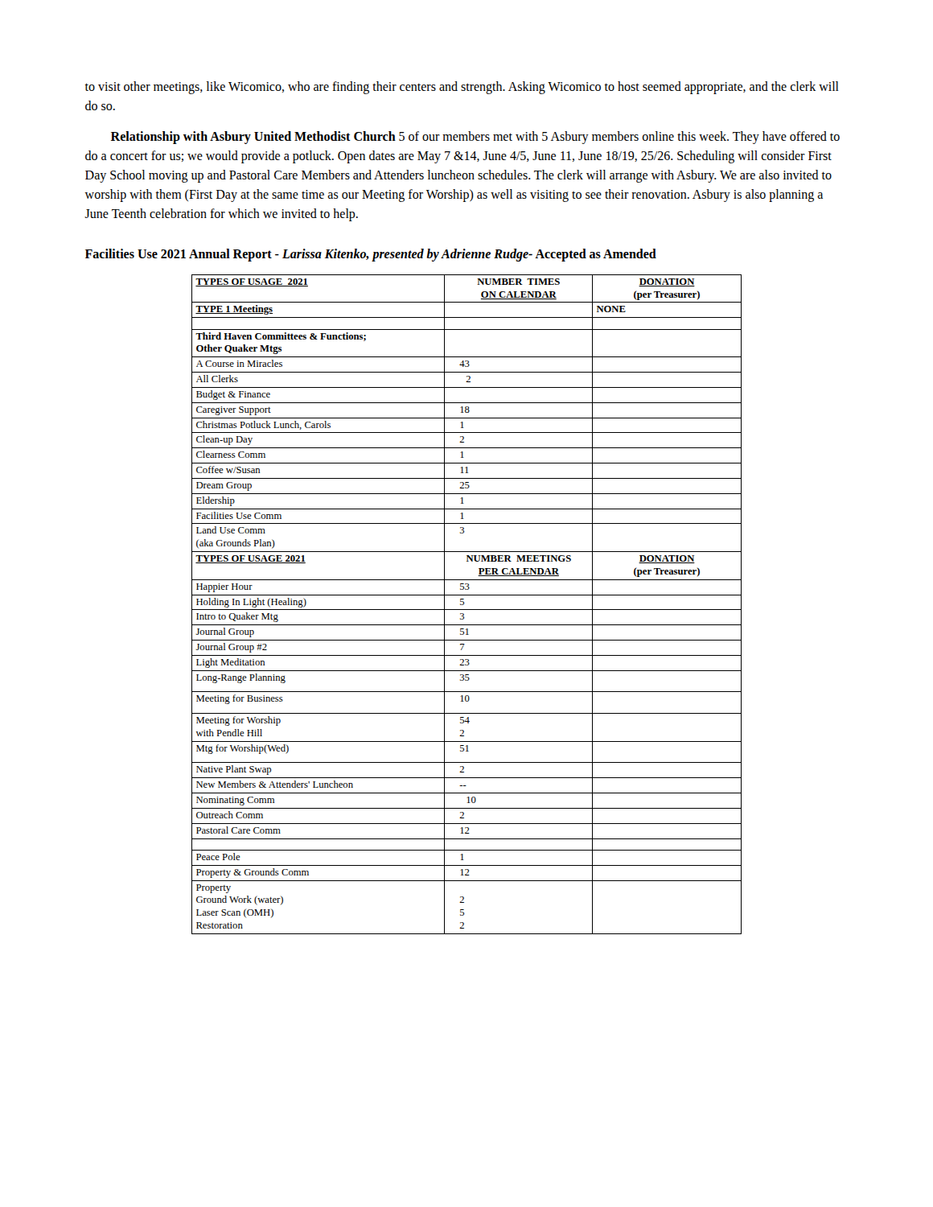to visit other meetings, like Wicomico, who are finding their centers and strength. Asking Wicomico to host seemed appropriate, and the clerk will do so.
Relationship with Asbury United Methodist Church 5 of our members met with 5 Asbury members online this week. They have offered to do a concert for us; we would provide a potluck. Open dates are May 7 &14, June 4/5, June 11, June 18/19, 25/26. Scheduling will consider First Day School moving up and Pastoral Care Members and Attenders luncheon schedules. The clerk will arrange with Asbury. We are also invited to worship with them (First Day at the same time as our Meeting for Worship) as well as visiting to see their renovation. Asbury is also planning a June Teenth celebration for which we invited to help.
Facilities Use 2021 Annual Report - Larissa Kitenko, presented by Adrienne Rudge- Accepted as Amended
| TYPES OF USAGE 2021 | NUMBER TIMES ON CALENDAR | DONATION (per Treasurer) |
| TYPE 1 Meetings | | NONE |
| Third Haven Committees & Functions; Other Quaker Mtgs | | |
| A Course in Miracles | 43 | |
| All Clerks | 2 | |
| Budget & Finance | | |
| Caregiver Support | 18 | |
| Christmas Potluck Lunch, Carols | 1 | |
| Clean-up Day | 2 | |
| Clearness Comm | 1 | |
| Coffee w/Susan | 11 | |
| Dream Group | 25 | |
| Eldership | 1 | |
| Facilities Use Comm | 1 | |
| Land Use Comm (aka Grounds Plan) | 3 | |
| TYPES OF USAGE 2021 | NUMBER MEETINGS PER CALENDAR | DONATION (per Treasurer) |
| Happier Hour | 53 | |
| Holding In Light (Healing) | 5 | |
| Intro to Quaker Mtg | 3 | |
| Journal Group | 51 | |
| Journal Group #2 | 7 | |
| Light Meditation | 23 | |
| Long-Range Planning | 35 | |
| Meeting for Business | 10 | |
| Meeting for Worship with Pendle Hill | 54 2 | |
| Mtg for Worship(Wed) | 51 | |
| Native Plant Swap | 2 | |
| New Members & Attenders' Luncheon | -- | |
| Nominating Comm | 10 | |
| Outreach Comm | 2 | |
| Pastoral Care Comm | 12 | |
| Peace Pole | 1 | |
| Property & Grounds Comm | 12 | |
| Property Ground Work (water) Laser Scan (OMH) Restoration | 2 5 2 | |